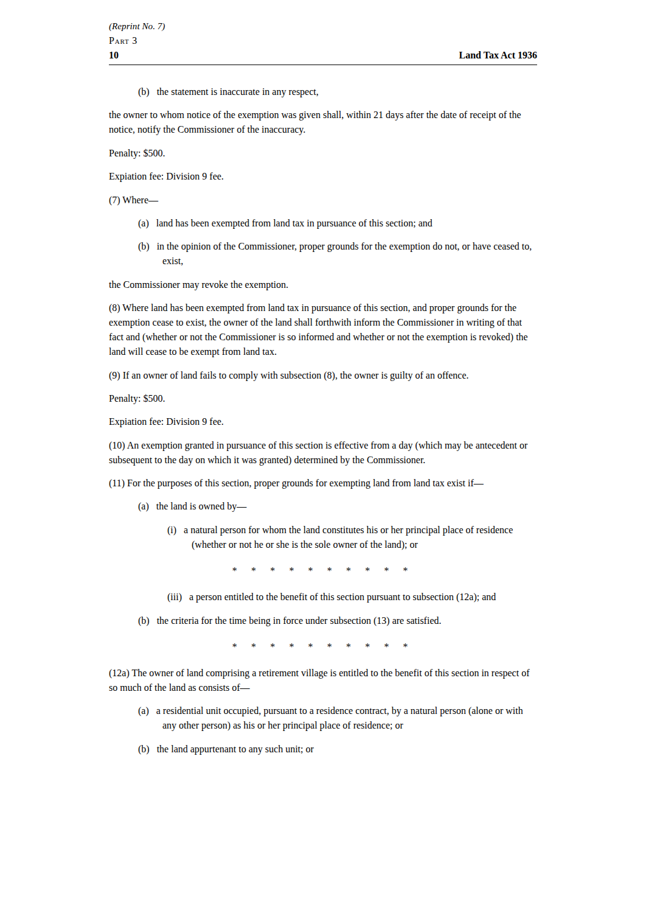(Reprint No. 7)
Part 3
10 Land Tax Act 1936
(b) the statement is inaccurate in any respect,
the owner to whom notice of the exemption was given shall, within 21 days after the date of receipt of the notice, notify the Commissioner of the inaccuracy.
Penalty: $500.
Expiation fee: Division 9 fee.
(7) Where—
(a) land has been exempted from land tax in pursuance of this section; and
(b) in the opinion of the Commissioner, proper grounds for the exemption do not, or have ceased to, exist,
the Commissioner may revoke the exemption.
(8) Where land has been exempted from land tax in pursuance of this section, and proper grounds for the exemption cease to exist, the owner of the land shall forthwith inform the Commissioner in writing of that fact and (whether or not the Commissioner is so informed and whether or not the exemption is revoked) the land will cease to be exempt from land tax.
(9) If an owner of land fails to comply with subsection (8), the owner is guilty of an offence.
Penalty: $500.
Expiation fee: Division 9 fee.
(10) An exemption granted in pursuance of this section is effective from a day (which may be antecedent or subsequent to the day on which it was granted) determined by the Commissioner.
(11) For the purposes of this section, proper grounds for exempting land from land tax exist if—
(a) the land is owned by—
(i) a natural person for whom the land constitutes his or her principal place of residence (whether or not he or she is the sole owner of the land); or
* * * * * * * * * *
(iii) a person entitled to the benefit of this section pursuant to subsection (12a); and
(b) the criteria for the time being in force under subsection (13) are satisfied.
* * * * * * * * * *
(12a) The owner of land comprising a retirement village is entitled to the benefit of this section in respect of so much of the land as consists of—
(a) a residential unit occupied, pursuant to a residence contract, by a natural person (alone or with any other person) as his or her principal place of residence; or
(b) the land appurtenant to any such unit; or